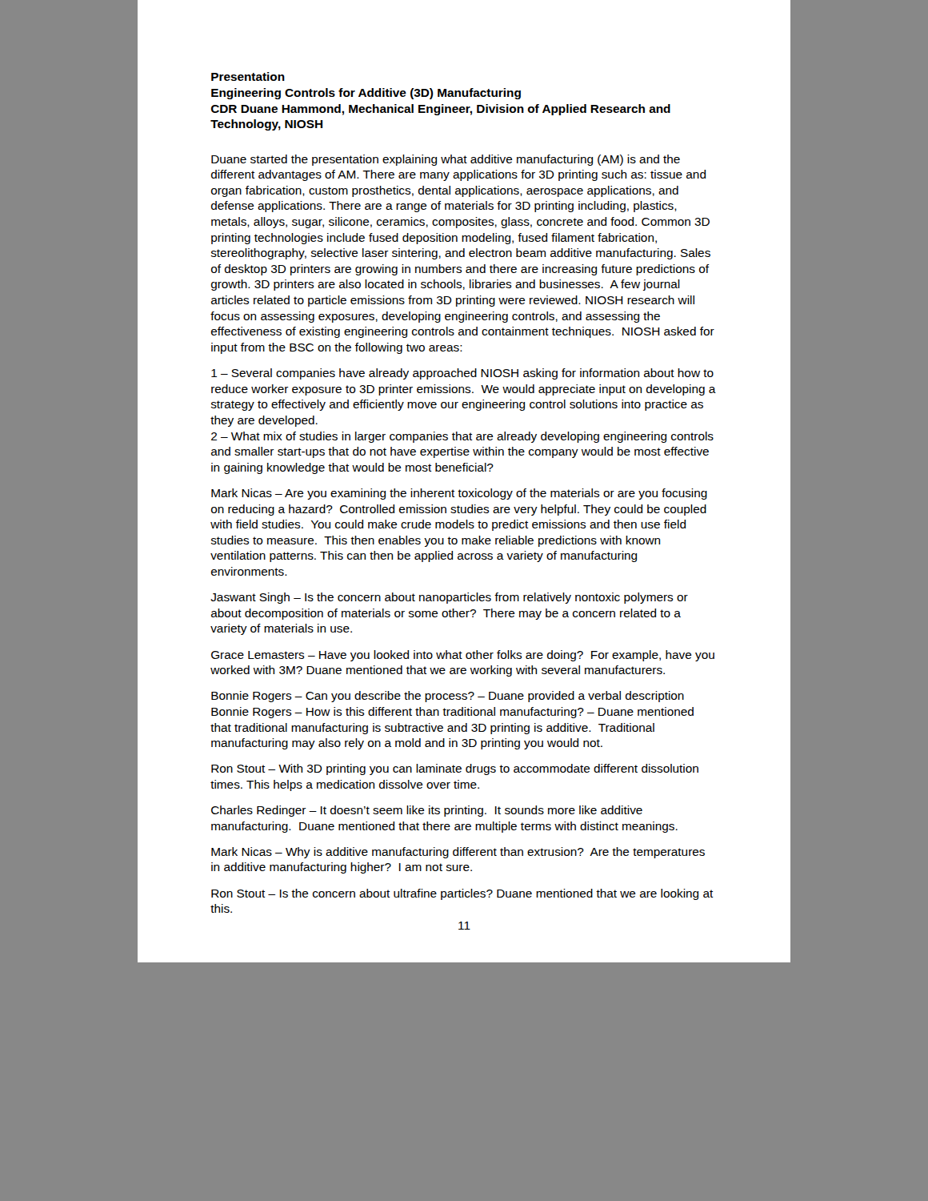Presentation
Engineering Controls for Additive (3D) Manufacturing
CDR Duane Hammond, Mechanical Engineer, Division of Applied Research and Technology, NIOSH
Duane started the presentation explaining what additive manufacturing (AM) is and the different advantages of AM. There are many applications for 3D printing such as: tissue and organ fabrication, custom prosthetics, dental applications, aerospace applications, and defense applications. There are a range of materials for 3D printing including, plastics, metals, alloys, sugar, silicone, ceramics, composites, glass, concrete and food. Common 3D printing technologies include fused deposition modeling, fused filament fabrication, stereolithography, selective laser sintering, and electron beam additive manufacturing. Sales of desktop 3D printers are growing in numbers and there are increasing future predictions of growth. 3D printers are also located in schools, libraries and businesses. A few journal articles related to particle emissions from 3D printing were reviewed. NIOSH research will focus on assessing exposures, developing engineering controls, and assessing the effectiveness of existing engineering controls and containment techniques. NIOSH asked for input from the BSC on the following two areas:
1 – Several companies have already approached NIOSH asking for information about how to reduce worker exposure to 3D printer emissions. We would appreciate input on developing a strategy to effectively and efficiently move our engineering control solutions into practice as they are developed.
2 – What mix of studies in larger companies that are already developing engineering controls and smaller start-ups that do not have expertise within the company would be most effective in gaining knowledge that would be most beneficial?
Mark Nicas – Are you examining the inherent toxicology of the materials or are you focusing on reducing a hazard? Controlled emission studies are very helpful. They could be coupled with field studies. You could make crude models to predict emissions and then use field studies to measure. This then enables you to make reliable predictions with known ventilation patterns. This can then be applied across a variety of manufacturing environments.
Jaswant Singh – Is the concern about nanoparticles from relatively nontoxic polymers or about decomposition of materials or some other? There may be a concern related to a variety of materials in use.
Grace Lemasters – Have you looked into what other folks are doing? For example, have you worked with 3M? Duane mentioned that we are working with several manufacturers.
Bonnie Rogers – Can you describe the process? – Duane provided a verbal description
Bonnie Rogers – How is this different than traditional manufacturing? – Duane mentioned that traditional manufacturing is subtractive and 3D printing is additive. Traditional manufacturing may also rely on a mold and in 3D printing you would not.
Ron Stout – With 3D printing you can laminate drugs to accommodate different dissolution times. This helps a medication dissolve over time.
Charles Redinger – It doesn’t seem like its printing. It sounds more like additive manufacturing. Duane mentioned that there are multiple terms with distinct meanings.
Mark Nicas – Why is additive manufacturing different than extrusion? Are the temperatures in additive manufacturing higher? I am not sure.
Ron Stout – Is the concern about ultrafine particles? Duane mentioned that we are looking at this.
11